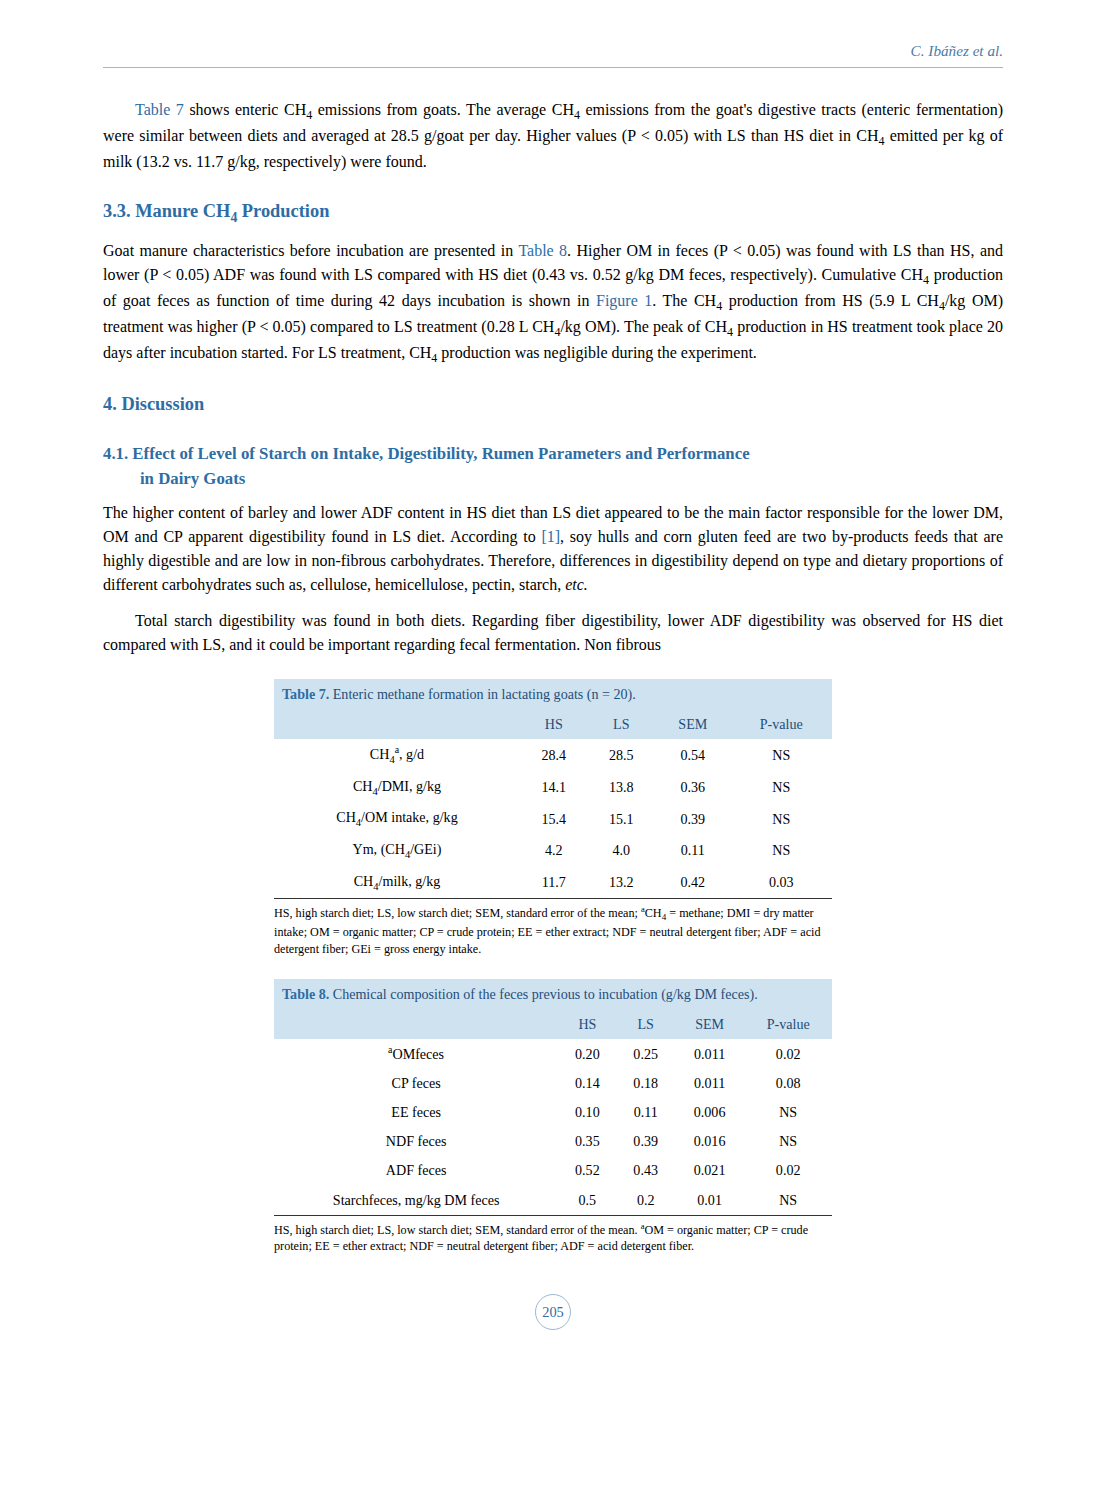C. Ibáñez et al.
Table 7 shows enteric CH4 emissions from goats. The average CH4 emissions from the goat's digestive tracts (enteric fermentation) were similar between diets and averaged at 28.5 g/goat per day. Higher values (P < 0.05) with LS than HS diet in CH4 emitted per kg of milk (13.2 vs. 11.7 g/kg, respectively) were found.
3.3. Manure CH4 Production
Goat manure characteristics before incubation are presented in Table 8. Higher OM in feces (P < 0.05) was found with LS than HS, and lower (P < 0.05) ADF was found with LS compared with HS diet (0.43 vs. 0.52 g/kg DM feces, respectively). Cumulative CH4 production of goat feces as function of time during 42 days incubation is shown in Figure 1. The CH4 production from HS (5.9 L CH4/kg OM) treatment was higher (P < 0.05) compared to LS treatment (0.28 L CH4/kg OM). The peak of CH4 production in HS treatment took place 20 days after incubation started. For LS treatment, CH4 production was negligible during the experiment.
4. Discussion
4.1. Effect of Level of Starch on Intake, Digestibility, Rumen Parameters and Performancein Dairy Goats
The higher content of barley and lower ADF content in HS diet than LS diet appeared to be the main factor responsible for the lower DM, OM and CP apparent digestibility found in LS diet. According to [1], soy hulls and corn gluten feed are two by-products feeds that are highly digestible and are low in non-fibrous carbohydrates. Therefore, differences in digestibility depend on type and dietary proportions of different carbohydrates such as, cellulose, hemicellulose, pectin, starch, etc.
Total starch digestibility was found in both diets. Regarding fiber digestibility, lower ADF digestibility was observed for HS diet compared with LS, and it could be important regarding fecal fermentation. Non fibrous
Table 7. Enteric methane formation in lactating goats (n = 20).
| | HS | LS | SEM | P-value |
| --- | --- | --- | --- | --- |
| CH 4 a , g/d | 28.4 | 28.5 | 0.54 | NS |
| CH 4 /DMI, g/kg | 14.1 | 13.8 | 0.36 | NS |
| CH 4 /OM intake, g/kg | 15.4 | 15.1 | 0.39 | NS |
| Ym, (CH 4 /GEi) | 4.2 | 4.0 | 0.11 | NS |
| CH 4 /milk, g/kg | 11.7 | 13.2 | 0.42 | 0.03 |
HS, high starch diet; LS, low starch diet; SEM, standard error of the mean; aCH4 = methane; DMI = dry matter intake; OM = organic matter; CP = crude protein; EE = ether extract; NDF = neutral detergent fiber; ADF = acid detergent fiber; GEi = gross energy intake.
Table 8. Chemical composition of the feces previous to incubation (g/kg DM feces).
| | HS | LS | SEM | P-value |
| --- | --- | --- | --- | --- |
| a OMfeces | 0.20 | 0.25 | 0.011 | 0.02 |
| CP feces | 0.14 | 0.18 | 0.011 | 0.08 |
| EE feces | 0.10 | 0.11 | 0.006 | NS |
| NDF feces | 0.35 | 0.39 | 0.016 | NS |
| ADF feces | 0.52 | 0.43 | 0.021 | 0.02 |
| Starchfeces, mg/kg DM feces | 0.5 | 0.2 | 0.01 | NS |
HS, high starch diet; LS, low starch diet; SEM, standard error of the mean. aOM = organic matter; CP = crude protein; EE = ether extract; NDF = neutral detergent fiber; ADF = acid detergent fiber.
205